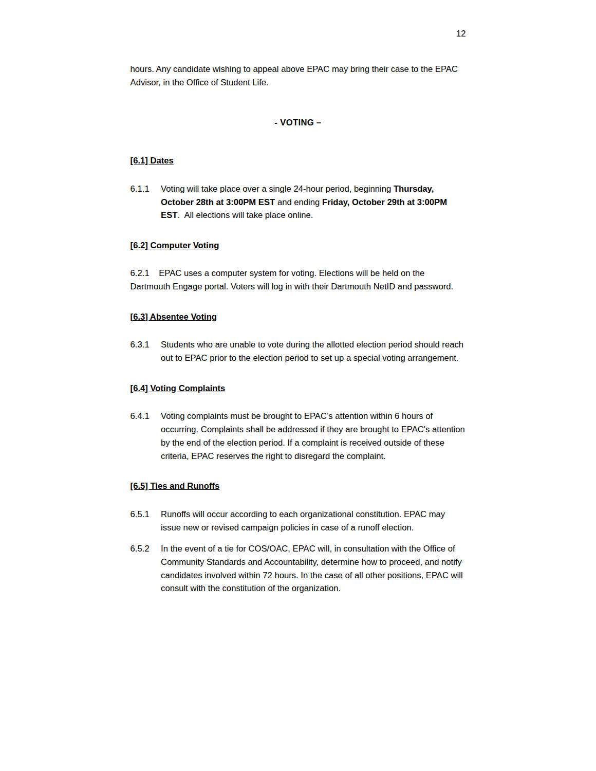12
hours. Any candidate wishing to appeal above EPAC may bring their case to the EPAC Advisor, in the Office of Student Life.
- VOTING –
[6.1] Dates
6.1.1
Voting will take place over a single 24-hour period, beginning Thursday, October 28th at 3:00PM EST and ending Friday, October 29th at 3:00PM EST. All elections will take place online.
[6.2] Computer Voting
6.2.1 EPAC uses a computer system for voting. Elections will be held on the Dartmouth Engage portal. Voters will log in with their Dartmouth NetID and password.
[6.3] Absentee Voting
6.3.1
Students who are unable to vote during the allotted election period should reach out to EPAC prior to the election period to set up a special voting arrangement.
[6.4] Voting Complaints
6.4.1
Voting complaints must be brought to EPAC’s attention within 6 hours of occurring. Complaints shall be addressed if they are brought to EPAC's attention by the end of the election period. If a complaint is received outside of these criteria, EPAC reserves the right to disregard the complaint.
[6.5] Ties and Runoffs
6.5.1
Runoffs will occur according to each organizational constitution. EPAC may issue new or revised campaign policies in case of a runoff election.
6.5.2
In the event of a tie for COS/OAC, EPAC will, in consultation with the Office of Community Standards and Accountability, determine how to proceed, and notify candidates involved within 72 hours. In the case of all other positions, EPAC will consult with the constitution of the organization.